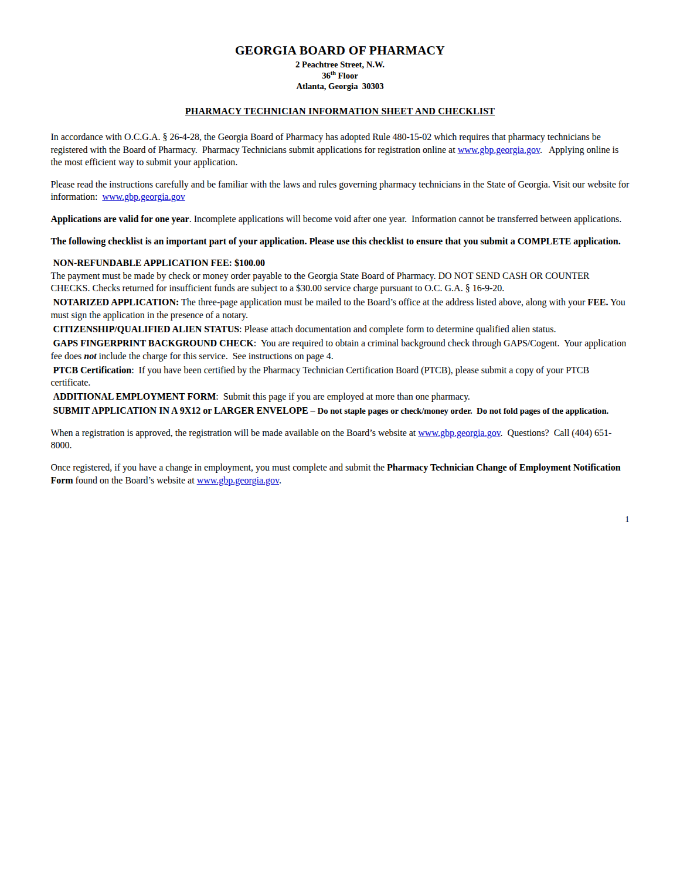GEORGIA BOARD OF PHARMACY
2 Peachtree Street, N.W.
36th Floor
Atlanta, Georgia 30303
PHARMACY TECHNICIAN INFORMATION SHEET AND CHECKLIST
In accordance with O.C.G.A. § 26-4-28, the Georgia Board of Pharmacy has adopted Rule 480-15-02 which requires that pharmacy technicians be registered with the Board of Pharmacy. Pharmacy Technicians submit applications for registration online at www.gbp.georgia.gov. Applying online is the most efficient way to submit your application.
Please read the instructions carefully and be familiar with the laws and rules governing pharmacy technicians in the State of Georgia. Visit our website for information: www.gbp.georgia.gov
Applications are valid for one year. Incomplete applications will become void after one year. Information cannot be transferred between applications.
The following checklist is an important part of your application. Please use this checklist to ensure that you submit a COMPLETE application.
NON-REFUNDABLE APPLICATION FEE: $100.00
The payment must be made by check or money order payable to the Georgia State Board of Pharmacy. DO NOT SEND CASH OR COUNTER CHECKS. Checks returned for insufficient funds are subject to a $30.00 service charge pursuant to O.C. G.A. § 16-9-20.
NOTARIZED APPLICATION: The three-page application must be mailed to the Board’s office at the address listed above, along with your FEE. You must sign the application in the presence of a notary.
CITIZENSHIP/QUALIFIED ALIEN STATUS: Please attach documentation and complete form to determine qualified alien status.
GAPS FINGERPRINT BACKGROUND CHECK: You are required to obtain a criminal background check through GAPS/Cogent. Your application fee does not include the charge for this service. See instructions on page 4.
PTCB Certification: If you have been certified by the Pharmacy Technician Certification Board (PTCB), please submit a copy of your PTCB certificate.
ADDITIONAL EMPLOYMENT FORM: Submit this page if you are employed at more than one pharmacy.
SUBMIT APPLICATION IN A 9X12 or LARGER ENVELOPE – Do not staple pages or check/money order. Do not fold pages of the application.
When a registration is approved, the registration will be made available on the Board’s website at www.gbp.georgia.gov. Questions? Call (404) 651-8000.
Once registered, if you have a change in employment, you must complete and submit the Pharmacy Technician Change of Employment Notification Form found on the Board’s website at www.gbp.georgia.gov.
1